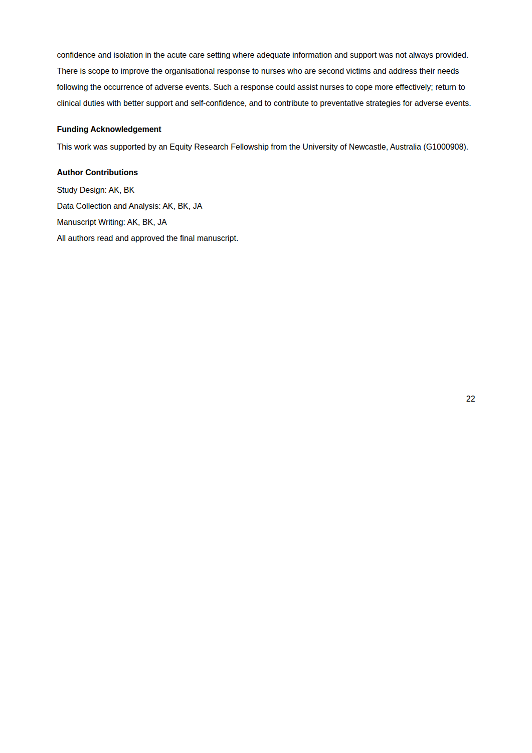confidence and isolation in the acute care setting where adequate information and support was not always provided. There is scope to improve the organisational response to nurses who are second victims and address their needs following the occurrence of adverse events. Such a response could assist nurses to cope more effectively; return to clinical duties with better support and self-confidence, and to contribute to preventative strategies for adverse events.
Funding Acknowledgement
This work was supported by an Equity Research Fellowship from the University of Newcastle, Australia (G1000908).
Author Contributions
Study Design: AK, BK
Data Collection and Analysis: AK, BK, JA
Manuscript Writing: AK, BK, JA
All authors read and approved the final manuscript.
22